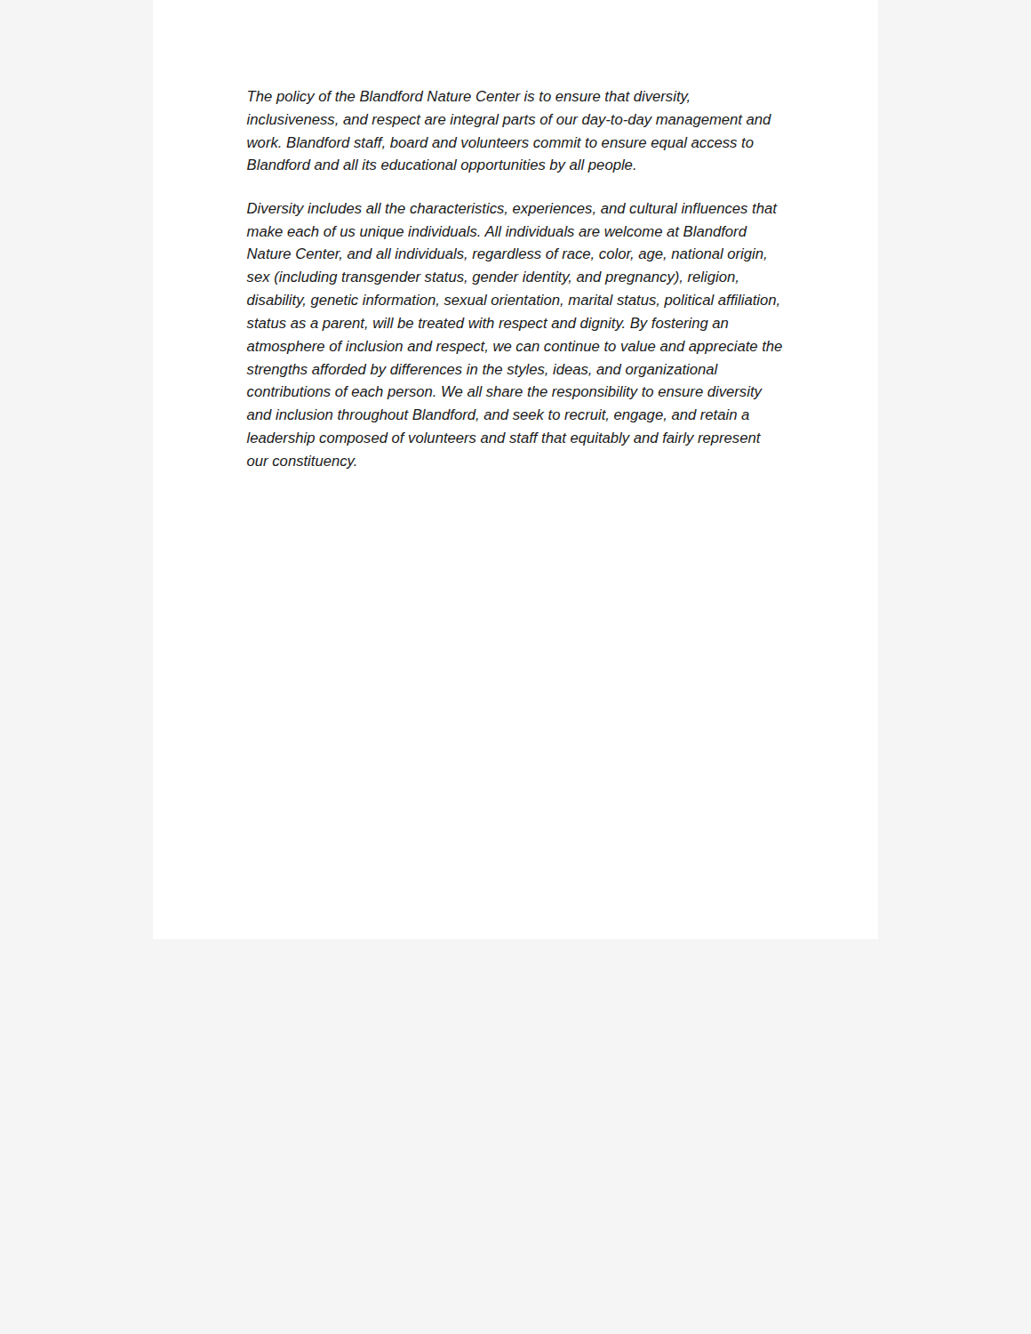The policy of the Blandford Nature Center is to ensure that diversity, inclusiveness, and respect are integral parts of our day-to-day management and work. Blandford staff, board and volunteers commit to ensure equal access to Blandford and all its educational opportunities by all people.
Diversity includes all the characteristics, experiences, and cultural influences that make each of us unique individuals. All individuals are welcome at Blandford Nature Center, and all individuals, regardless of race, color, age, national origin, sex (including transgender status, gender identity, and pregnancy), religion, disability, genetic information, sexual orientation, marital status, political affiliation, status as a parent, will be treated with respect and dignity. By fostering an atmosphere of inclusion and respect, we can continue to value and appreciate the strengths afforded by differences in the styles, ideas, and organizational contributions of each person. We all share the responsibility to ensure diversity and inclusion throughout Blandford, and seek to recruit, engage, and retain a leadership composed of volunteers and staff that equitably and fairly represent our constituency.